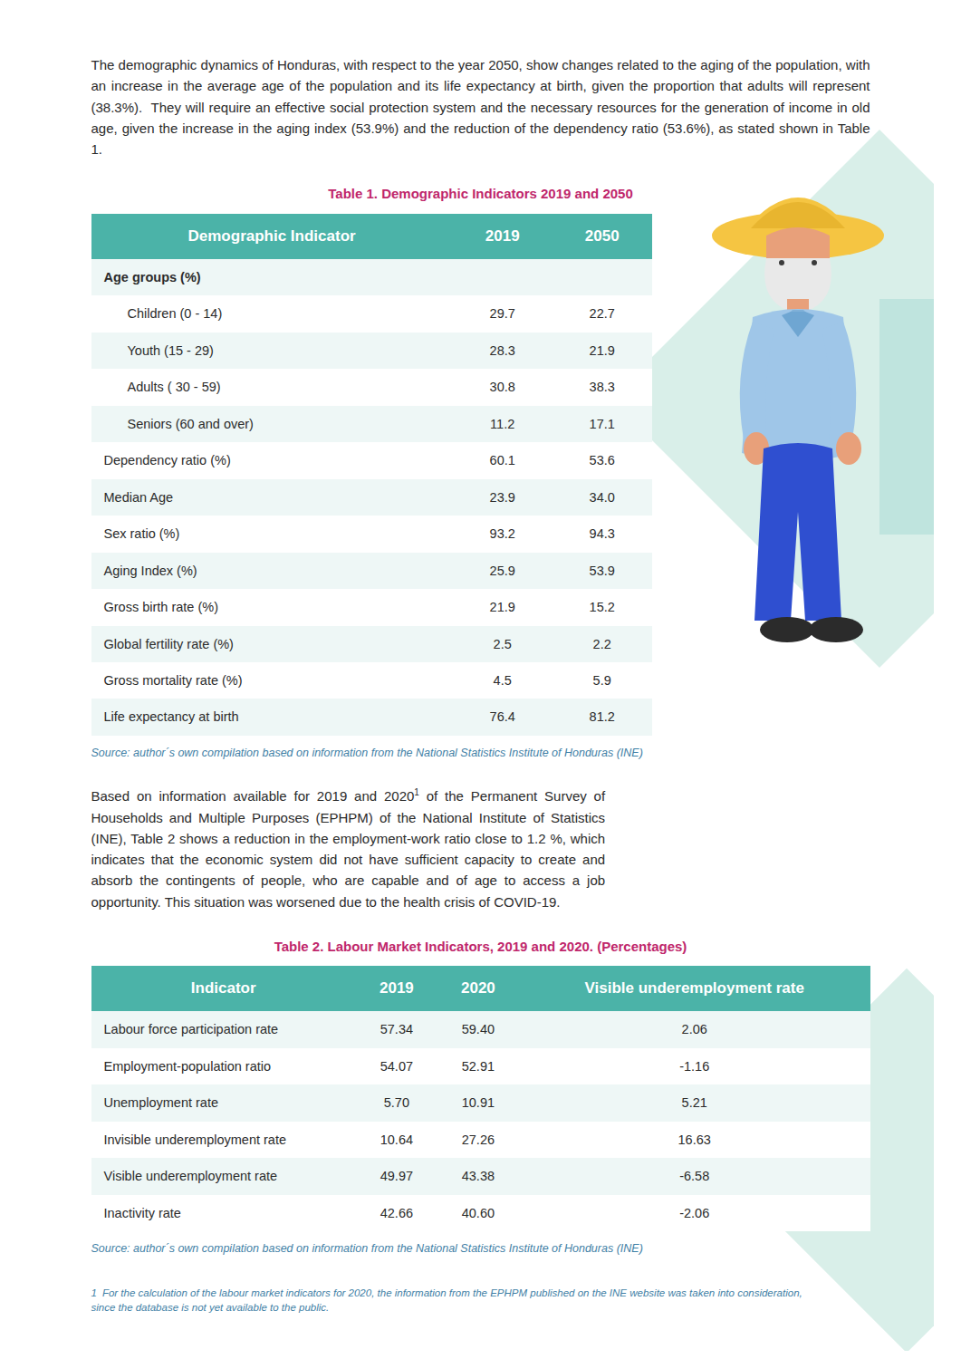The demographic dynamics of Honduras, with respect to the year 2050, show changes related to the aging of the population, with an increase in the average age of the population and its life expectancy at birth, given the proportion that adults will represent (38.3%). They will require an effective social protection system and the necessary resources for the generation of income in old age, given the increase in the aging index (53.9%) and the reduction of the dependency ratio (53.6%), as stated shown in Table 1.
Table 1. Demographic Indicators 2019 and 2050
| Demographic Indicator | 2019 | 2050 |
| --- | --- | --- |
| Age groups (%) | | |
| Children (0 - 14) | 29.7 | 22.7 |
| Youth (15 - 29) | 28.3 | 21.9 |
| Adults ( 30 - 59) | 30.8 | 38.3 |
| Seniors (60 and over) | 11.2 | 17.1 |
| Dependency ratio (%) | 60.1 | 53.6 |
| Median Age | 23.9 | 34.0 |
| Sex ratio (%) | 93.2 | 94.3 |
| Aging Index (%) | 25.9 | 53.9 |
| Gross birth rate (%) | 21.9 | 15.2 |
| Global fertility rate (%) | 2.5 | 2.2 |
| Gross mortality rate (%) | 4.5 | 5.9 |
| Life expectancy at birth | 76.4 | 81.2 |
Source: author´s own compilation based on information from the National Statistics Institute of Honduras (INE)
Based on information available for 2019 and 20201 of the Permanent Survey of Households and Multiple Purposes (EPHPM) of the National Institute of Statistics (INE), Table 2 shows a reduction in the employment-work ratio close to 1.2 %, which indicates that the economic system did not have sufficient capacity to create and absorb the contingents of people, who are capable and of age to access a job opportunity. This situation was worsened due to the health crisis of COVID-19.
Table 2. Labour Market Indicators, 2019 and 2020. (Percentages)
| Indicator | 2019 | 2020 | Visible underemployment rate |
| --- | --- | --- | --- |
| Labour force participation rate | 57.34 | 59.40 | 2.06 |
| Employment-population ratio | 54.07 | 52.91 | -1.16 |
| Unemployment rate | 5.70 | 10.91 | 5.21 |
| Invisible underemployment rate | 10.64 | 27.26 | 16.63 |
| Visible underemployment rate | 49.97 | 43.38 | -6.58 |
| Inactivity rate | 42.66 | 40.60 | -2.06 |
Source: author´s own compilation based on information from the National Statistics Institute of Honduras (INE)
1 For the calculation of the labour market indicators for 2020, the information from the EPHPM published on the INE website was taken into consideration, since the database is not yet available to the public.